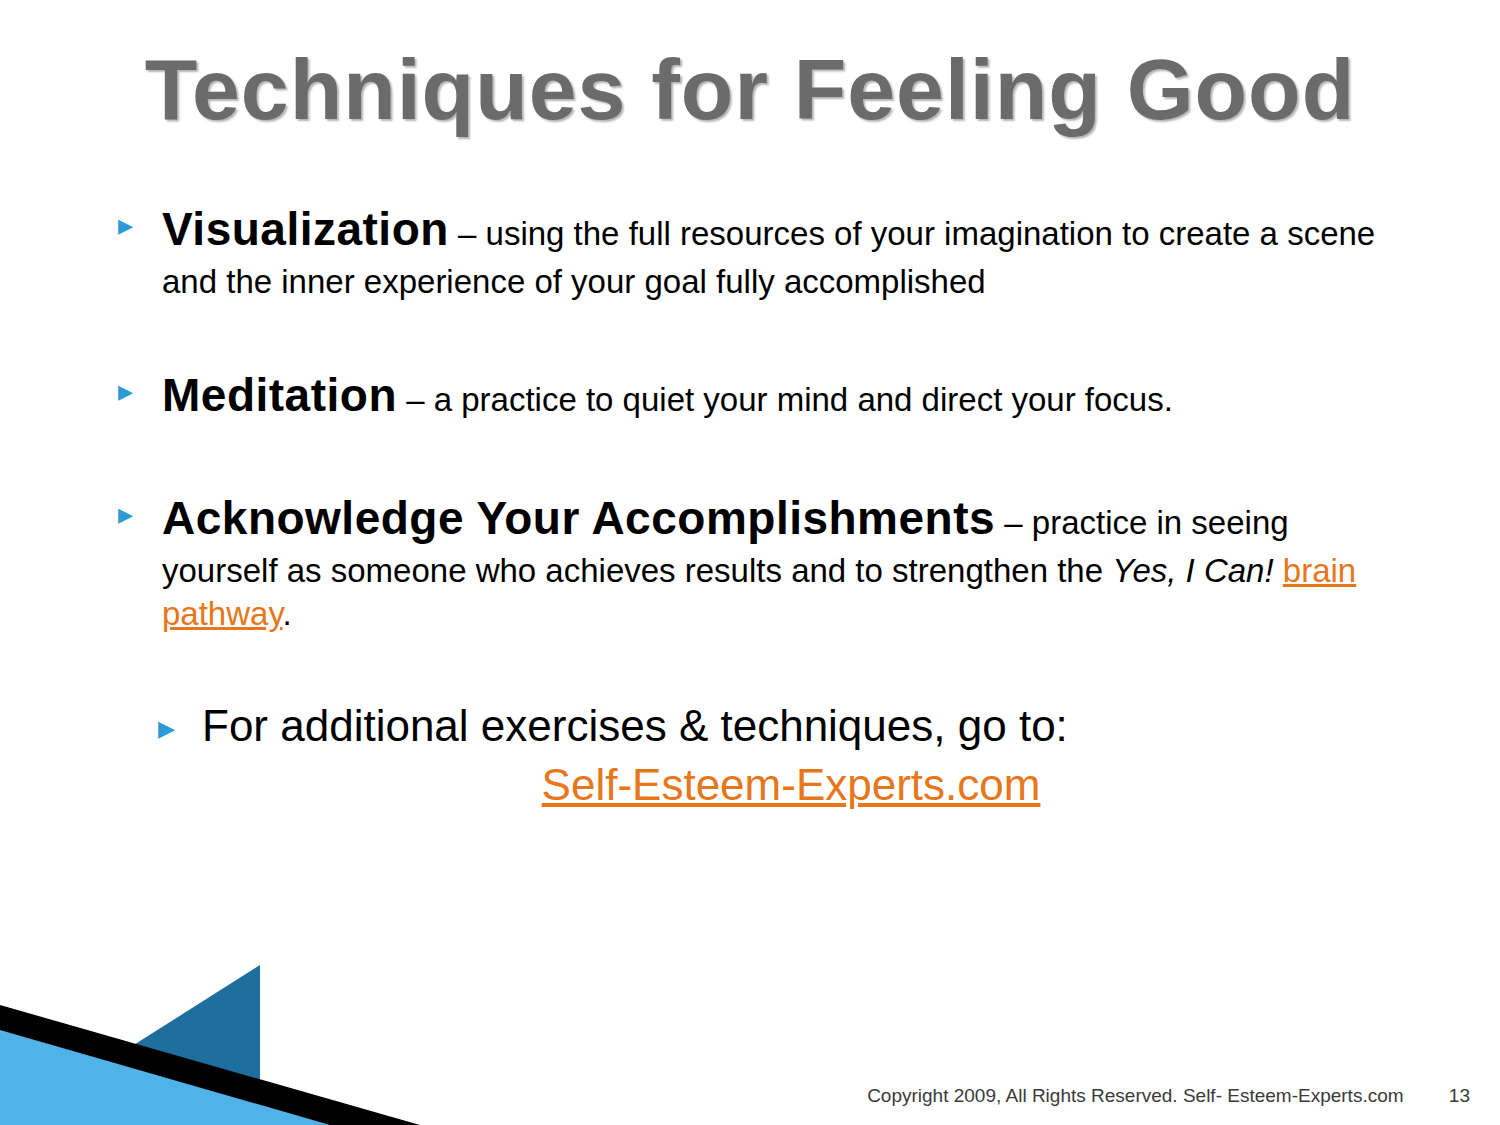Techniques for Feeling Good
Visualization – using the full resources of your imagination to create a scene and the inner experience of your goal fully accomplished
Meditation – a practice to quiet your mind and direct your focus.
Acknowledge Your Accomplishments – practice in seeing yourself as someone who achieves results and to strengthen the Yes, I Can! brain pathway.
For additional exercises & techniques, go to: Self-Esteem-Experts.com
Copyright 2009, All Rights Reserved. Self- Esteem-Experts.com 13